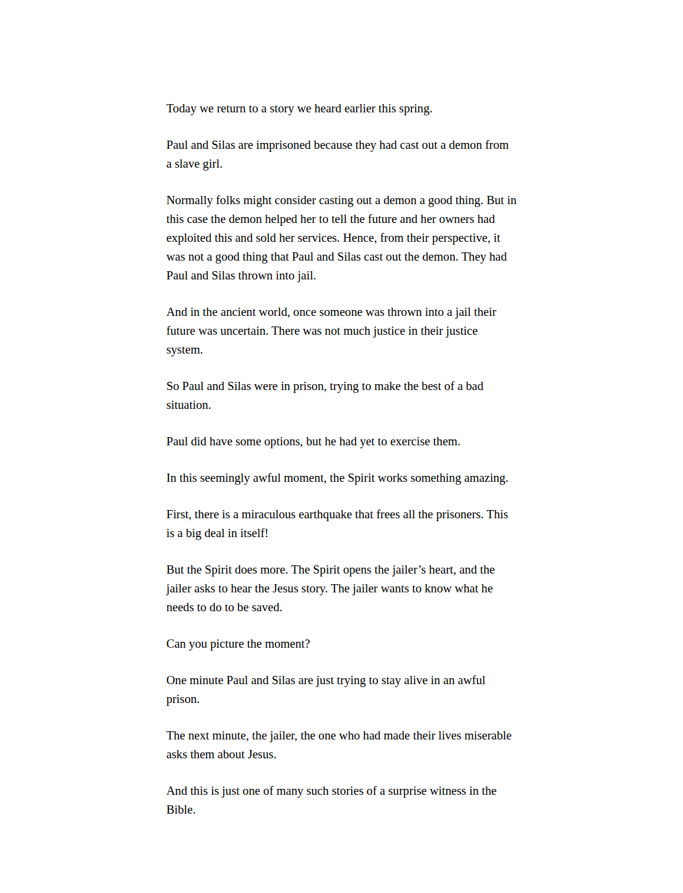Today we return to a story we heard earlier this spring.
Paul and Silas are imprisoned because they had cast out a demon from a slave girl.
Normally folks might consider casting out a demon a good thing. But in this case the demon helped her to tell the future and her owners had exploited this and sold her services. Hence, from their perspective, it was not a good thing that Paul and Silas cast out the demon. They had Paul and Silas thrown into jail.
And in the ancient world, once someone was thrown into a jail their future was uncertain. There was not much justice in their justice system.
So Paul and Silas were in prison, trying to make the best of a bad situation.
Paul did have some options, but he had yet to exercise them.
In this seemingly awful moment, the Spirit works something amazing.
First, there is a miraculous earthquake that frees all the prisoners. This is a big deal in itself!
But the Spirit does more. The Spirit opens the jailer’s heart, and the jailer asks to hear the Jesus story. The jailer wants to know what he needs to do to be saved.
Can you picture the moment?
One minute Paul and Silas are just trying to stay alive in an awful prison.
The next minute, the jailer, the one who had made their lives miserable asks them about Jesus.
And this is just one of many such stories of a surprise witness in the Bible.